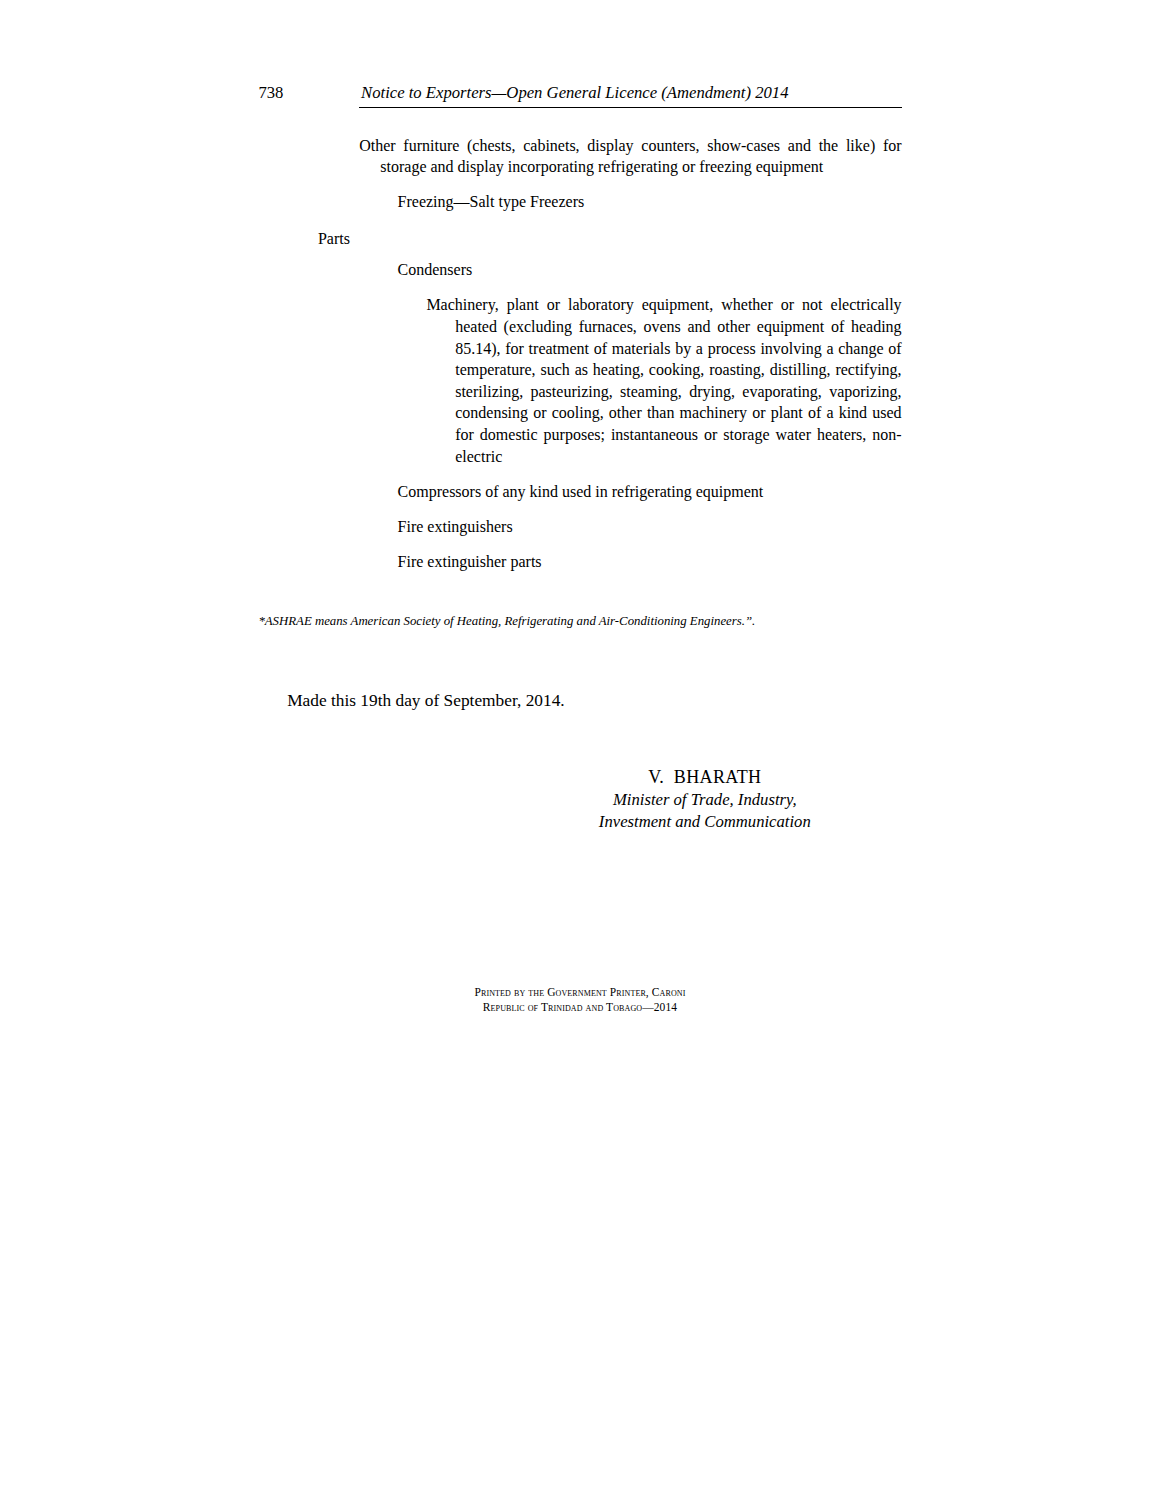738
Notice to Exporters—Open General Licence (Amendment) 2014
Other furniture (chests, cabinets, display counters, show-cases and the like) for storage and display incorporating refrigerating or freezing equipment
Freezing—Salt type Freezers
Parts
Condensers
Machinery, plant or laboratory equipment, whether or not electrically heated (excluding furnaces, ovens and other equipment of heading 85.14), for treatment of materials by a process involving a change of temperature, such as heating, cooking, roasting, distilling, rectifying, sterilizing, pasteurizing, steaming, drying, evaporating, vaporizing, condensing or cooling, other than machinery or plant of a kind used for domestic purposes; instantaneous or storage water heaters, non-electric
Compressors of any kind used in refrigerating equipment
Fire extinguishers
Fire extinguisher parts
*ASHRAE means American Society of Heating, Refrigerating and Air-Conditioning Engineers.”.
Made this 19th day of September, 2014.
V. BHARATH
Minister of Trade, Industry,
Investment and Communication
Printed by the Government Printer, Caroni
Republic of Trinidad and Tobago—2014